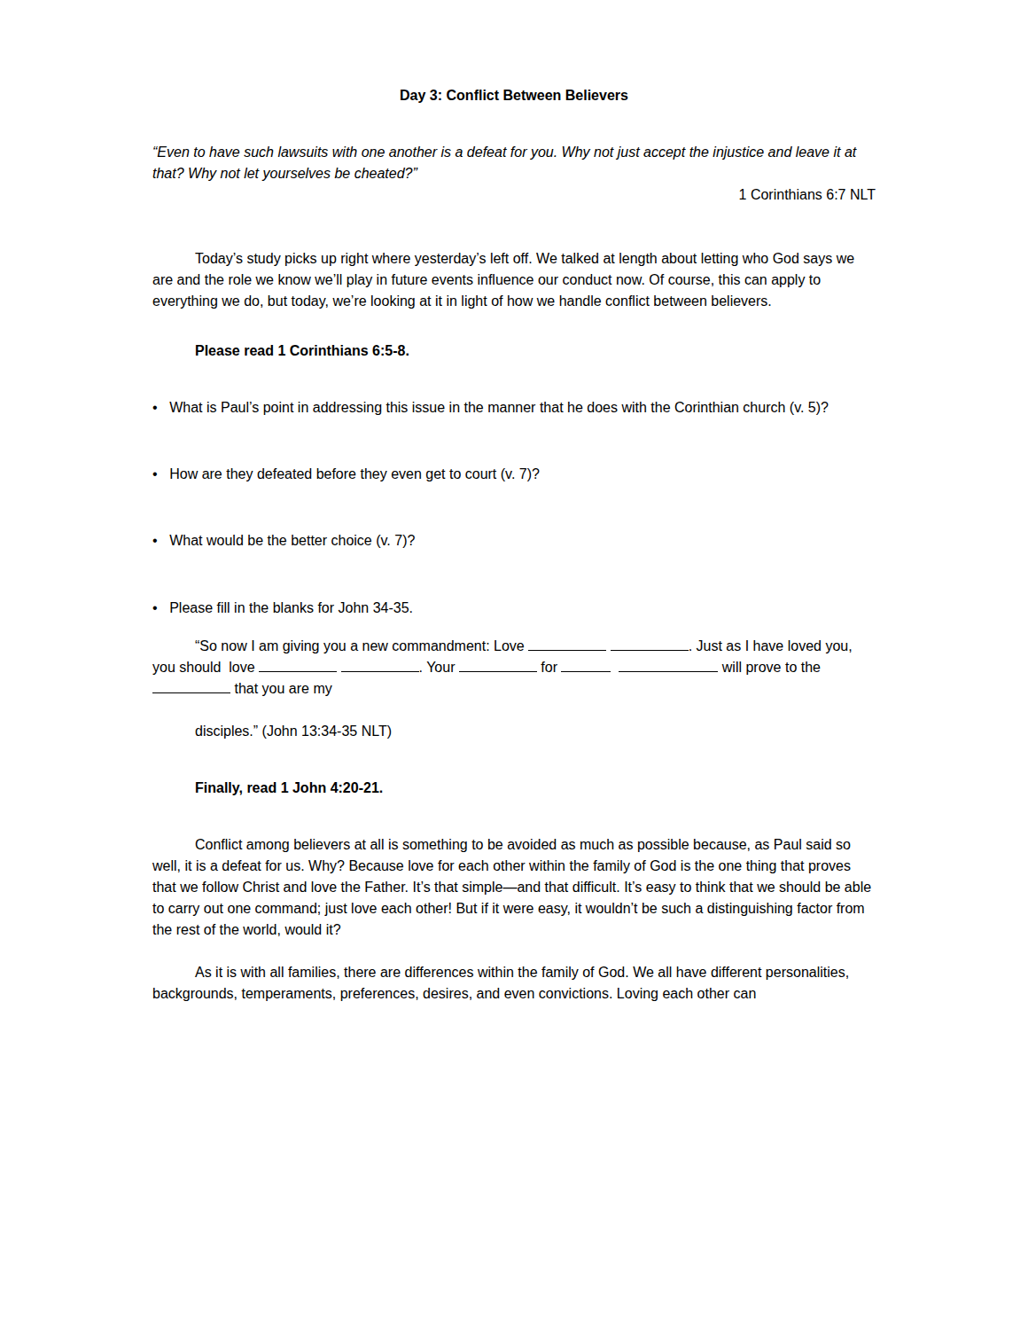Day 3: Conflict Between Believers
“Even to have such lawsuits with one another is a defeat for you. Why not just accept the injustice and leave it at that? Why not let yourselves be cheated?”
1 Corinthians 6:7 NLT
Today’s study picks up right where yesterday’s left off. We talked at length about letting who God says we are and the role we know we’ll play in future events influence our conduct now. Of course, this can apply to everything we do, but today, we’re looking at it in light of how we handle conflict between believers.
Please read 1 Corinthians 6:5-8.
What is Paul’s point in addressing this issue in the manner that he does with the Corinthian church (v. 5)?
How are they defeated before they even get to court (v. 7)?
What would be the better choice (v. 7)?
Please fill in the blanks for John 34-35.
“So now I am giving you a new commandment: Love . Just as I have loved you, you should love . Your for will prove to the that you are my
disciples.” (John 13:34-35 NLT)
Finally, read 1 John 4:20-21.
Conflict among believers at all is something to be avoided as much as possible because, as Paul said so well, it is a defeat for us. Why? Because love for each other within the family of God is the one thing that proves that we follow Christ and love the Father. It’s that simple—and that difficult. It’s easy to think that we should be able to carry out one command; just love each other! But if it were easy, it wouldn’t be such a distinguishing factor from the rest of the world, would it?
As it is with all families, there are differences within the family of God. We all have different personalities, backgrounds, temperaments, preferences, desires, and even convictions. Loving each other can